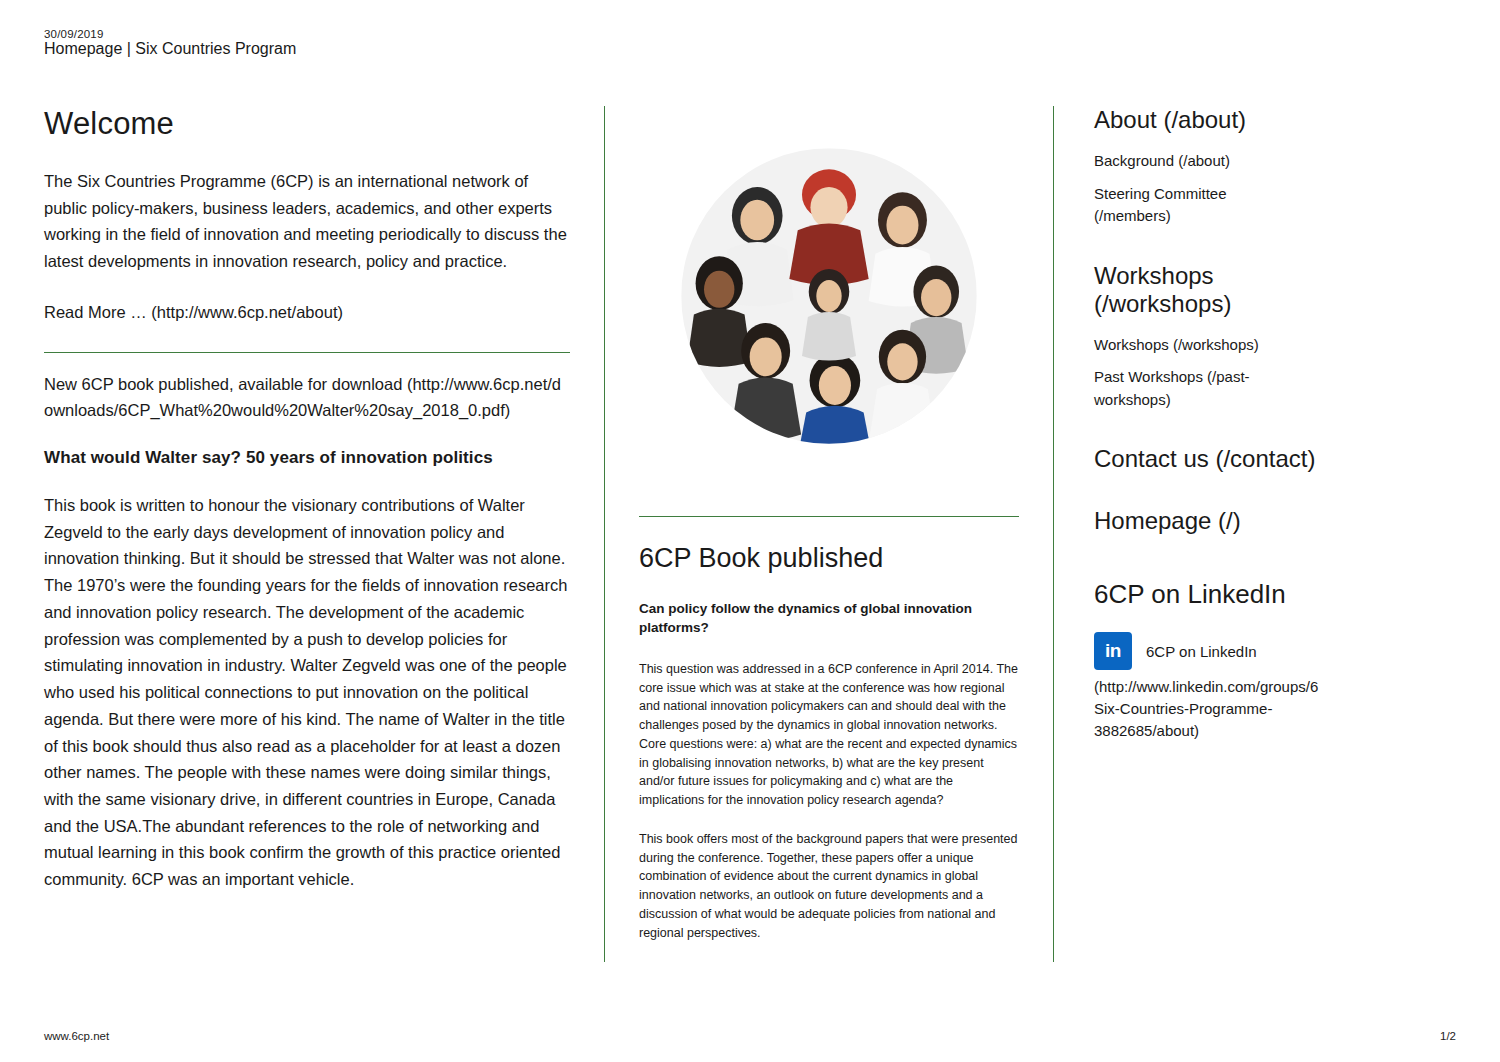30/09/2019
Homepage | Six Countries Program
Welcome
The Six Countries Programme (6CP) is an international network of public policy-makers, business leaders, academics, and other experts working in the field of innovation and meeting periodically to discuss the latest developments in innovation research, policy and practice.
Read More … (http://www.6cp.net/about)
New 6CP book published, available for download (http://www.6cp.net/downloads/6CP_What%20would%20Walter%20say_2018_0.pdf)
What would Walter say? 50 years of innovation politics
This book is written to honour the visionary contributions of Walter Zegveld to the early days development of innovation policy and innovation thinking. But it should be stressed that Walter was not alone. The 1970’s were the founding years for the fields of innovation research and innovation policy research. The development of the academic profession was complemented by a push to develop policies for stimulating innovation in industry. Walter Zegveld was one of the people who used his political connections to put innovation on the political agenda. But there were more of his kind. The name of Walter in the title of this book should thus also read as a placeholder for at least a dozen other names. The people with these names were doing similar things, with the same visionary drive, in different countries in Europe, Canada and the USA.The abundant references to the role of networking and mutual learning in this book confirm the growth of this practice oriented community. 6CP was an important vehicle.
6CP Book published
Can policy follow the dynamics of global innovation platforms?
This question was addressed in a 6CP conference in April 2014. The core issue which was at stake at the conference was how regional and national innovation policymakers can and should deal with the challenges posed by the dynamics in global innovation networks. Core questions were: a) what are the recent and expected dynamics in globalising innovation networks, b) what are the key present and/or future issues for policymaking and c) what are the implications for the innovation policy research agenda?
This book offers most of the background papers that were presented during the conference. Together, these papers offer a unique combination of evidence about the current dynamics in global innovation networks, an outlook on future developments and a discussion of what would be adequate policies from national and regional perspectives.
About (/about)
Background (/about)
Steering Committee
(/members)
Workshops
(/workshops)
Workshops (/workshops)
Past Workshops (/past-
workshops)
Contact us (/contact)
Homepage (/)
6CP on LinkedIn
in
6CP on LinkedIn
(http://www.linkedin.com/groups/6
Six-Countries-Programme-
3882685/about)
www.6cp.net 1/2